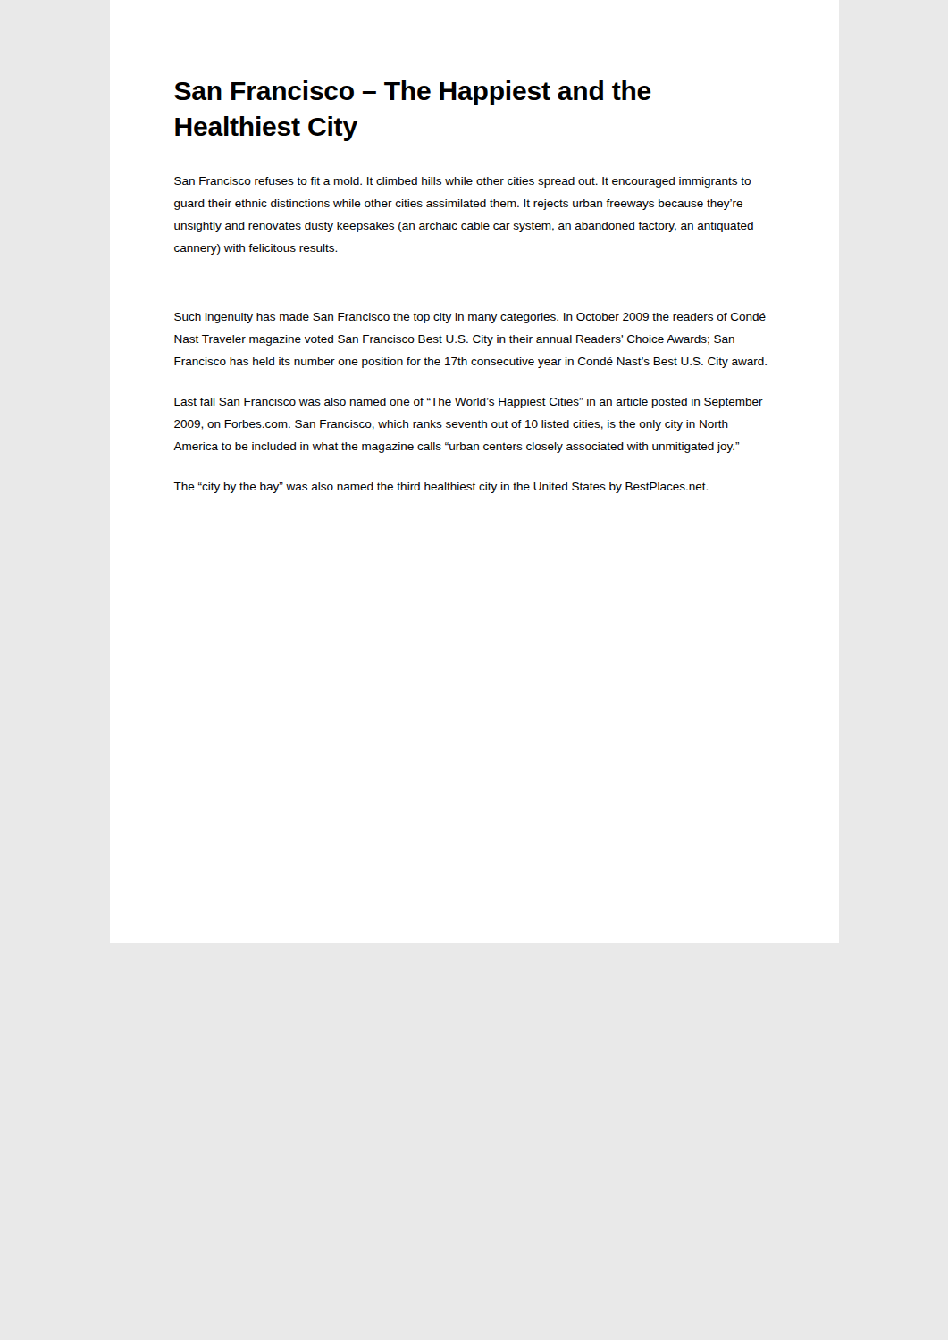San Francisco – The Happiest and the Healthiest City
San Francisco refuses to fit a mold. It climbed hills while other cities spread out. It encouraged immigrants to guard their ethnic distinctions while other cities assimilated them. It rejects urban freeways because they’re unsightly and renovates dusty keepsakes (an archaic cable car system, an abandoned factory, an antiquated cannery) with felicitous results.
Such ingenuity has made San Francisco the top city in many categories. In October 2009 the readers of Condé Nast Traveler magazine voted San Francisco Best U.S. City in their annual Readers' Choice Awards; San Francisco has held its number one position for the 17th consecutive year in Condé Nast’s Best U.S. City award.
Last fall San Francisco was also named one of “The World’s Happiest Cities” in an article posted in September 2009, on Forbes.com. San Francisco, which ranks seventh out of 10 listed cities, is the only city in North America to be included in what the magazine calls “urban centers closely associated with unmitigated joy.”
The “city by the bay” was also named the third healthiest city in the United States by BestPlaces.net.